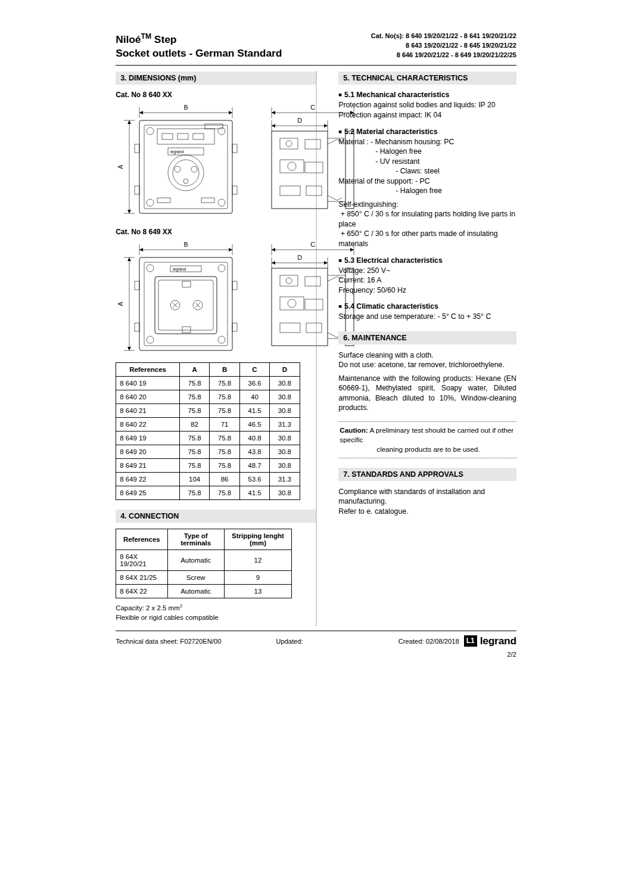NiloéTM Step
Socket outlets - German Standard
Cat. No(s): 8 640 19/20/21/22 - 8 641 19/20/21/22
8 643 19/20/21/22 - 8 645 19/20/21/22
8 646 19/20/21/22 - 8 649 19/20/21/22/25
3. DIMENSIONS (mm)
Cat. No 8 640 XX
B A legrand C D
Cat. No 8 649 XX
B A legrand C D
| References | A | B | C | D |
| --- | --- | --- | --- | --- |
| 8 640 19 | 75.8 | 75.8 | 36.6 | 30.8 |
| 8 640 20 | 75.8 | 75.8 | 40 | 30.8 |
| 8 640 21 | 75.8 | 75.8 | 41.5 | 30.8 |
| 8 640 22 | 82 | 71 | 46.5 | 31.3 |
| 8 649 19 | 75.8 | 75.8 | 40.8 | 30.8 |
| 8 649 20 | 75.8 | 75.8 | 43.8 | 30.8 |
| 8 649 21 | 75.8 | 75.8 | 48.7 | 30.8 |
| 8 649 22 | 104 | 86 | 53.6 | 31.3 |
| 8 649 25 | 75.8 | 75.8 | 41.5 | 30.8 |
4. CONNECTION
| References | Type of terminals | Stripping lenght (mm) |
| --- | --- | --- |
| 8 64X 19/20/21 | Automatic | 12 |
| 8 64X 21/25 | Screw | 9 |
| 8 64X 22 | Automatic | 13 |
Capacity: 2 x 2.5 mm2
Flexible or rigid cables compatible
5. TECHNICAL CHARACTERISTICS
5.1 Mechanical characteristics
Protection against solid bodies and liquids: IP 20
Protection against impact: IK 04
5.2 Material characteristics
Material : - Mechanism housing: PC
- Halogen free
- UV resistant
- Claws: steel
Material of the support: - PC
- Halogen free
Self-extinguishing:
+ 850° C / 30 s for insulating parts holding live parts in place
+ 650° C / 30 s for other parts made of insulating materials
5.3 Electrical characteristics
Voltage: 250 V~
Current: 16 A
Frequency: 50/60 Hz
5.4 Climatic characteristics
Storage and use temperature: - 5° C to + 35° C
6. MAINTENANCE
Surface cleaning with a cloth.
Do not use: acetone, tar remover, trichloroethylene.
Maintenance with the following products: Hexane (EN 60669-1), Methylated spirit, Soapy water, Diluted ammonia, Bleach diluted to 10%, Window-cleaning products.
Caution: A preliminary test should be carried out if other specific cleaning products are to be used.
7. STANDARDS AND APPROVALS
Compliance with standards of installation and manufacturing.
Refer to e. catalogue.
Technical data sheet: F02720EN/00
Updated:
Created: 02/08/2018 L1legrand
2/2